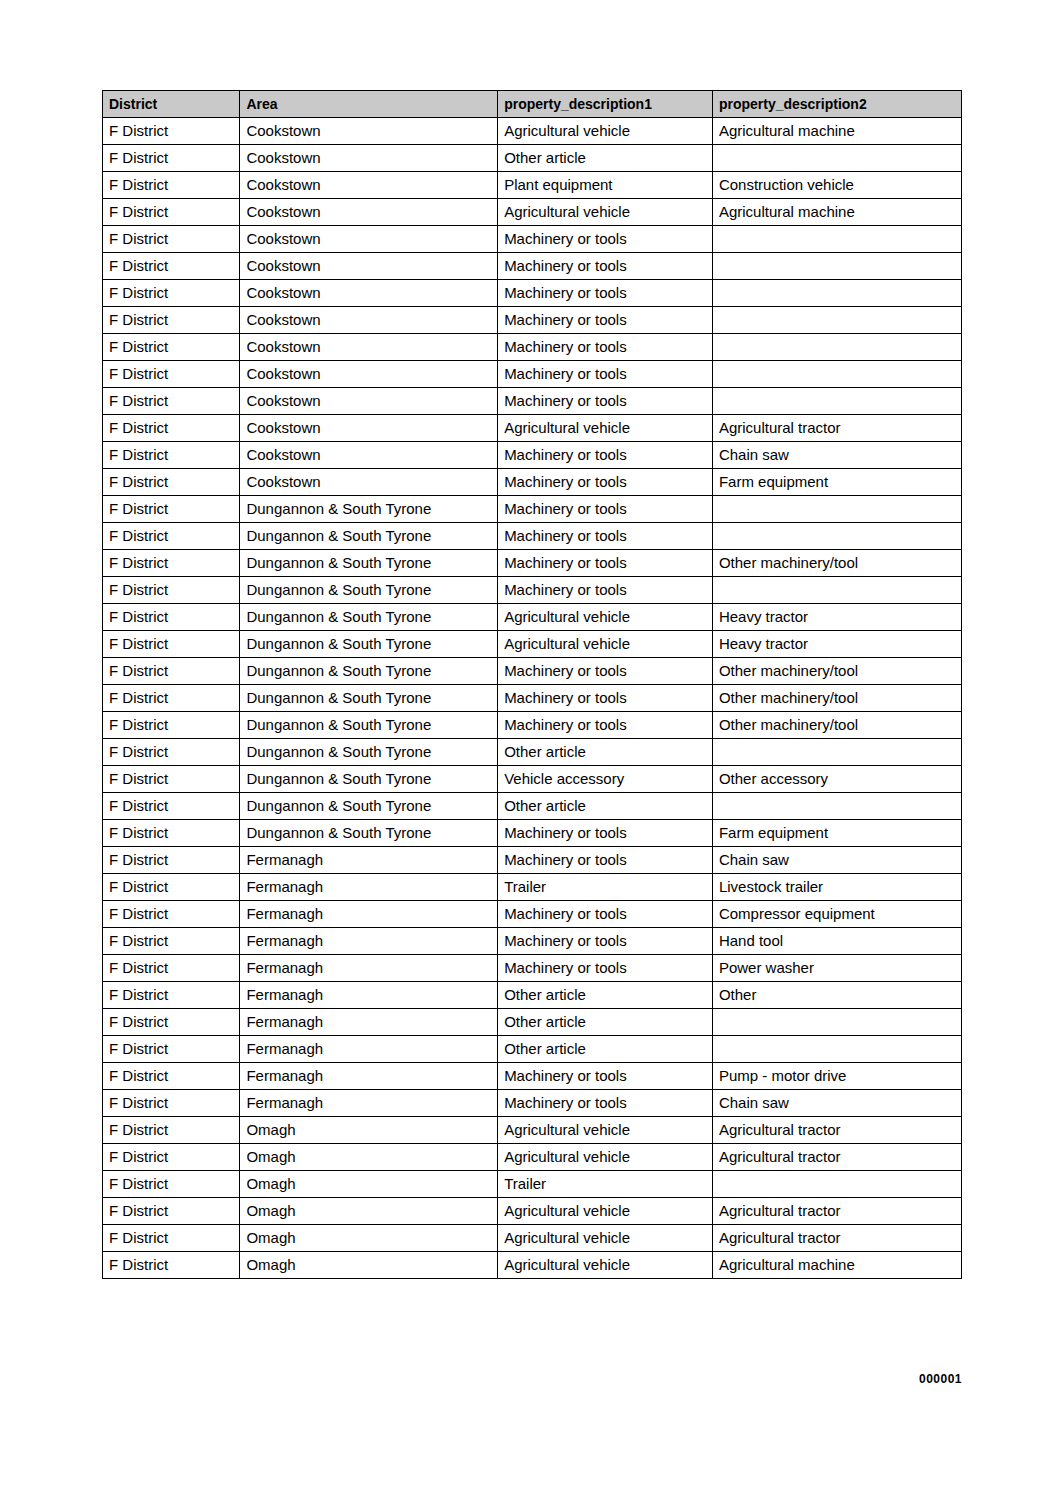Property descriptions by district and area
| District | Area | property_description1 | property_description2 |
| --- | --- | --- | --- |
| F District | Cookstown | Agricultural vehicle | Agricultural machine |
| F District | Cookstown | Other article | |
| F District | Cookstown | Plant equipment | Construction vehicle |
| F District | Cookstown | Agricultural vehicle | Agricultural machine |
| F District | Cookstown | Machinery or tools | |
| F District | Cookstown | Machinery or tools | |
| F District | Cookstown | Machinery or tools | |
| F District | Cookstown | Machinery or tools | |
| F District | Cookstown | Machinery or tools | |
| F District | Cookstown | Machinery or tools | |
| F District | Cookstown | Machinery or tools | |
| F District | Cookstown | Agricultural vehicle | Agricultural tractor |
| F District | Cookstown | Machinery or tools | Chain saw |
| F District | Cookstown | Machinery or tools | Farm equipment |
| F District | Dungannon & South Tyrone | Machinery or tools | |
| F District | Dungannon & South Tyrone | Machinery or tools | |
| F District | Dungannon & South Tyrone | Machinery or tools | Other machinery/tool |
| F District | Dungannon & South Tyrone | Machinery or tools | |
| F District | Dungannon & South Tyrone | Agricultural vehicle | Heavy tractor |
| F District | Dungannon & South Tyrone | Agricultural vehicle | Heavy tractor |
| F District | Dungannon & South Tyrone | Machinery or tools | Other machinery/tool |
| F District | Dungannon & South Tyrone | Machinery or tools | Other machinery/tool |
| F District | Dungannon & South Tyrone | Machinery or tools | Other machinery/tool |
| F District | Dungannon & South Tyrone | Other article | |
| F District | Dungannon & South Tyrone | Vehicle accessory | Other accessory |
| F District | Dungannon & South Tyrone | Other article | |
| F District | Dungannon & South Tyrone | Machinery or tools | Farm equipment |
| F District | Fermanagh | Machinery or tools | Chain saw |
| F District | Fermanagh | Trailer | Livestock trailer |
| F District | Fermanagh | Machinery or tools | Compressor equipment |
| F District | Fermanagh | Machinery or tools | Hand tool |
| F District | Fermanagh | Machinery or tools | Power washer |
| F District | Fermanagh | Other article | Other |
| F District | Fermanagh | Other article | |
| F District | Fermanagh | Other article | |
| F District | Fermanagh | Machinery or tools | Pump - motor drive |
| F District | Fermanagh | Machinery or tools | Chain saw |
| F District | Omagh | Agricultural vehicle | Agricultural tractor |
| F District | Omagh | Agricultural vehicle | Agricultural tractor |
| F District | Omagh | Trailer | |
| F District | Omagh | Agricultural vehicle | Agricultural tractor |
| F District | Omagh | Agricultural vehicle | Agricultural tractor |
| F District | Omagh | Agricultural vehicle | Agricultural machine |
000001